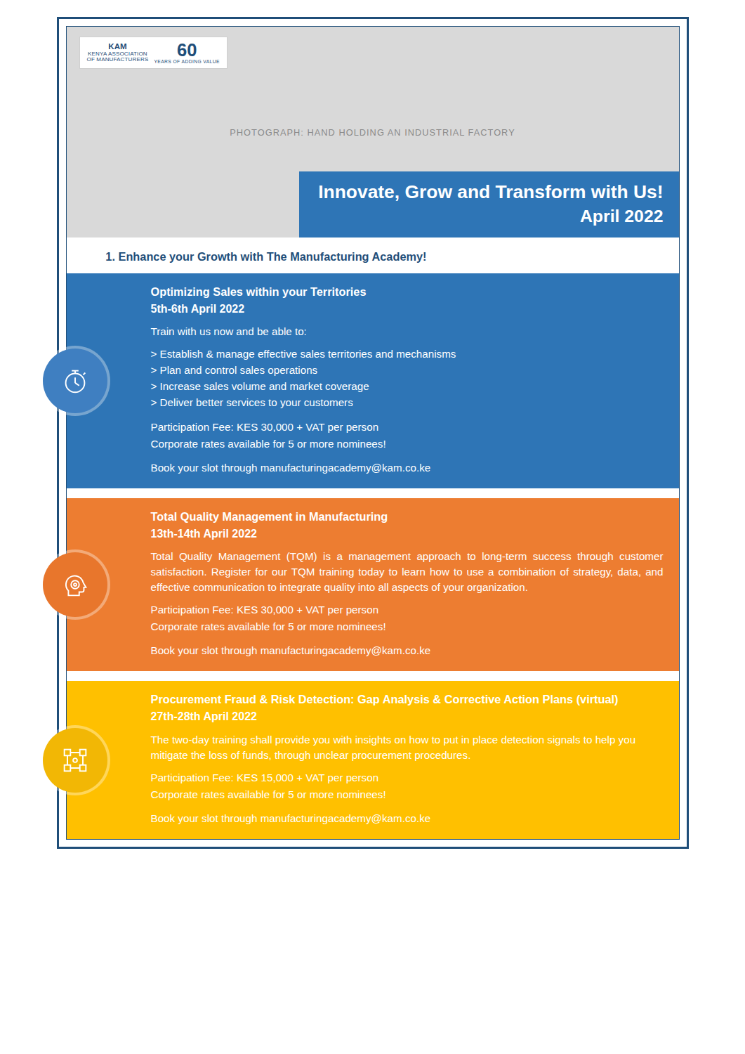Photograph: hand holding an industrial factory
KAMKENYA ASSOCIATION
OF MANUFACTURERS
60YEARS OF ADDING VALUE
Innovate, Grow and Transform with Us!
April 2022
Enhance your Growth with The Manufacturing Academy!
Optimizing Sales within your Territories
5th-6th April 2022
Train with us now and be able to:
Establish & manage effective sales territories and mechanisms
Plan and control sales operations
Increase sales volume and market coverage
Deliver better services to your customers
Participation Fee: KES 30,000 + VAT per person
Corporate rates available for 5 or more nominees!
Book your slot through manufacturingacademy@kam.co.ke
Total Quality Management in Manufacturing
13th-14th April 2022
Total Quality Management (TQM) is a management approach to long-term success through customer satisfaction. Register for our TQM training today to learn how to use a combination of strategy, data, and effective communication to integrate quality into all aspects of your organization.
Participation Fee: KES 30,000 + VAT per person
Corporate rates available for 5 or more nominees!
Book your slot through manufacturingacademy@kam.co.ke
Procurement Fraud & Risk Detection: Gap Analysis & Corrective Action Plans (virtual)
27th-28th April 2022
The two-day training shall provide you with insights on how to put in place detection signals to help you mitigate the loss of funds, through unclear procurement procedures.
Participation Fee: KES 15,000 + VAT per person
Corporate rates available for 5 or more nominees!
Book your slot through manufacturingacademy@kam.co.ke